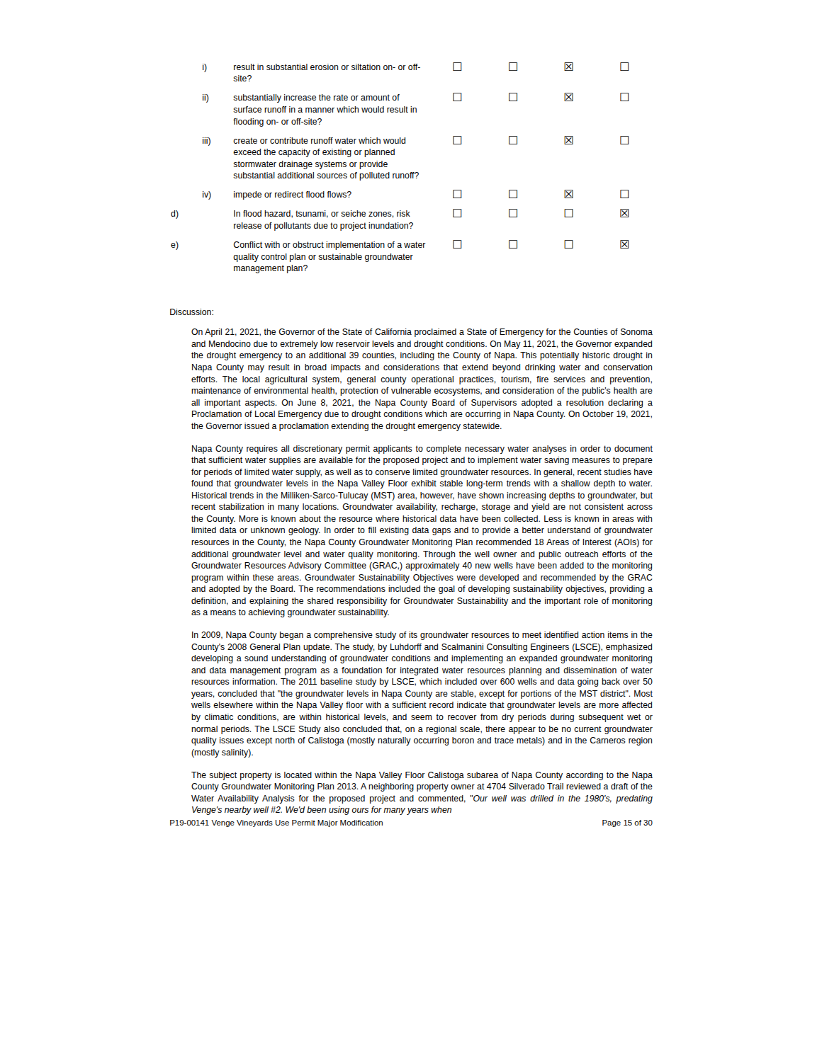| | i) | result in substantial erosion or siltation on- or off-site? | ☐ | ☐ | ☒ | ☐ |
| | ii) | substantially increase the rate or amount of surface runoff in a manner which would result in flooding on- or off-site? | ☐ | ☐ | ☒ | ☐ |
| | iii) | create or contribute runoff water which would exceed the capacity of existing or planned stormwater drainage systems or provide substantial additional sources of polluted runoff? | ☐ | ☐ | ☒ | ☐ |
| | iv) | impede or redirect flood flows? | ☐ | ☐ | ☒ | ☐ |
| d) | | In flood hazard, tsunami, or seiche zones, risk release of pollutants due to project inundation? | ☐ | ☐ | ☐ | ☒ |
| e) | | Conflict with or obstruct implementation of a water quality control plan or sustainable groundwater management plan? | ☐ | ☐ | ☐ | ☒ |
Discussion:
On April 21, 2021, the Governor of the State of California proclaimed a State of Emergency for the Counties of Sonoma and Mendocino due to extremely low reservoir levels and drought conditions. On May 11, 2021, the Governor expanded the drought emergency to an additional 39 counties, including the County of Napa. This potentially historic drought in Napa County may result in broad impacts and considerations that extend beyond drinking water and conservation efforts. The local agricultural system, general county operational practices, tourism, fire services and prevention, maintenance of environmental health, protection of vulnerable ecosystems, and consideration of the public's health are all important aspects. On June 8, 2021, the Napa County Board of Supervisors adopted a resolution declaring a Proclamation of Local Emergency due to drought conditions which are occurring in Napa County. On October 19, 2021, the Governor issued a proclamation extending the drought emergency statewide.
Napa County requires all discretionary permit applicants to complete necessary water analyses in order to document that sufficient water supplies are available for the proposed project and to implement water saving measures to prepare for periods of limited water supply, as well as to conserve limited groundwater resources. In general, recent studies have found that groundwater levels in the Napa Valley Floor exhibit stable long-term trends with a shallow depth to water. Historical trends in the Milliken-Sarco-Tulucay (MST) area, however, have shown increasing depths to groundwater, but recent stabilization in many locations. Groundwater availability, recharge, storage and yield are not consistent across the County. More is known about the resource where historical data have been collected. Less is known in areas with limited data or unknown geology. In order to fill existing data gaps and to provide a better understand of groundwater resources in the County, the Napa County Groundwater Monitoring Plan recommended 18 Areas of Interest (AOIs) for additional groundwater level and water quality monitoring. Through the well owner and public outreach efforts of the Groundwater Resources Advisory Committee (GRAC,) approximately 40 new wells have been added to the monitoring program within these areas. Groundwater Sustainability Objectives were developed and recommended by the GRAC and adopted by the Board. The recommendations included the goal of developing sustainability objectives, providing a definition, and explaining the shared responsibility for Groundwater Sustainability and the important role of monitoring as a means to achieving groundwater sustainability.
In 2009, Napa County began a comprehensive study of its groundwater resources to meet identified action items in the County's 2008 General Plan update. The study, by Luhdorff and Scalmanini Consulting Engineers (LSCE), emphasized developing a sound understanding of groundwater conditions and implementing an expanded groundwater monitoring and data management program as a foundation for integrated water resources planning and dissemination of water resources information. The 2011 baseline study by LSCE, which included over 600 wells and data going back over 50 years, concluded that "the groundwater levels in Napa County are stable, except for portions of the MST district". Most wells elsewhere within the Napa Valley floor with a sufficient record indicate that groundwater levels are more affected by climatic conditions, are within historical levels, and seem to recover from dry periods during subsequent wet or normal periods. The LSCE Study also concluded that, on a regional scale, there appear to be no current groundwater quality issues except north of Calistoga (mostly naturally occurring boron and trace metals) and in the Carneros region (mostly salinity).
The subject property is located within the Napa Valley Floor Calistoga subarea of Napa County according to the Napa County Groundwater Monitoring Plan 2013. A neighboring property owner at 4704 Silverado Trail reviewed a draft of the Water Availability Analysis for the proposed project and commented, "Our well was drilled in the 1980's, predating Venge's nearby well #2. We'd been using ours for many years when
P19-00141 Venge Vineyards Use Permit Major Modification Page 15 of 30